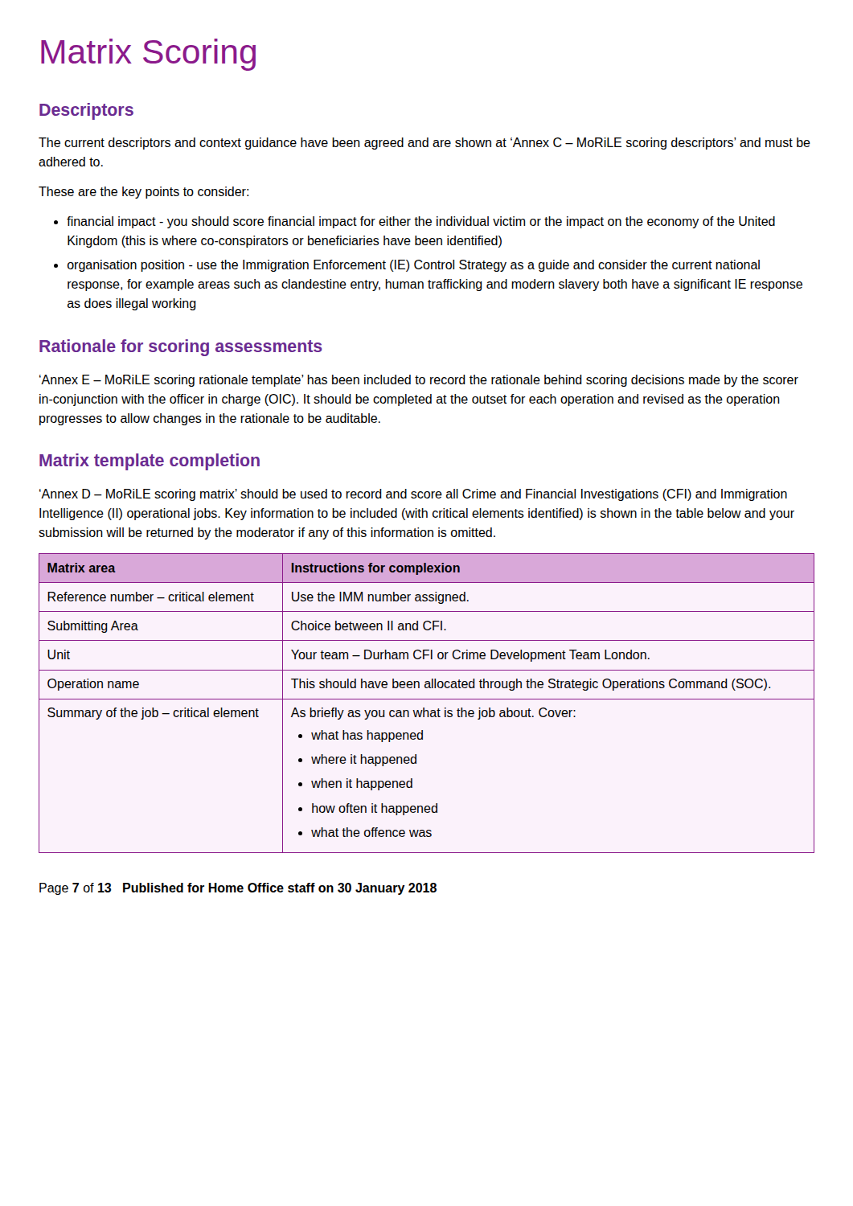Matrix Scoring
Descriptors
The current descriptors and context guidance have been agreed and are shown at ‘Annex C – MoRiLE scoring descriptors’ and must be adhered to.
These are the key points to consider:
financial impact - you should score financial impact for either the individual victim or the impact on the economy of the United Kingdom (this is where co-conspirators or beneficiaries have been identified)
organisation position - use the Immigration Enforcement (IE) Control Strategy as a guide and consider the current national response, for example areas such as clandestine entry, human trafficking and modern slavery both have a significant IE response as does illegal working
Rationale for scoring assessments
‘Annex E – MoRiLE scoring rationale template’ has been included to record the rationale behind scoring decisions made by the scorer in-conjunction with the officer in charge (OIC). It should be completed at the outset for each operation and revised as the operation progresses to allow changes in the rationale to be auditable.
Matrix template completion
‘Annex D – MoRiLE scoring matrix’ should be used to record and score all Crime and Financial Investigations (CFI) and Immigration Intelligence (II) operational jobs. Key information to be included (with critical elements identified) is shown in the table below and your submission will be returned by the moderator if any of this information is omitted.
| Matrix area | Instructions for complexion |
| --- | --- |
| Reference number – critical element | Use the IMM number assigned. |
| Submitting Area | Choice between II and CFI. |
| Unit | Your team – Durham CFI or Crime Development Team London. |
| Operation name | This should have been allocated through the Strategic Operations Command (SOC). |
| Summary of the job – critical element | As briefly as you can what is the job about. Cover: what has happened where it happened when it happened how often it happened what the offence was |
Page 7 of 13 Published for Home Office staff on 30 January 2018